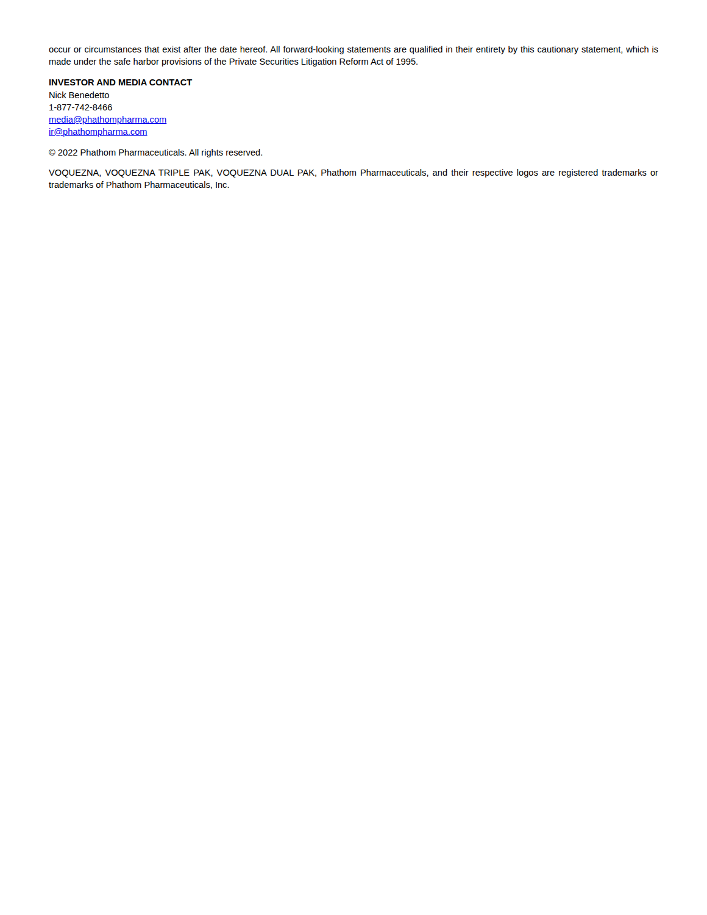occur or circumstances that exist after the date hereof. All forward-looking statements are qualified in their entirety by this cautionary statement, which is made under the safe harbor provisions of the Private Securities Litigation Reform Act of 1995.
INVESTOR AND MEDIA CONTACT
Nick Benedetto
1-877-742-8466
media@phathompharma.com
ir@phathompharma.com
© 2022 Phathom Pharmaceuticals. All rights reserved.
VOQUEZNA, VOQUEZNA TRIPLE PAK, VOQUEZNA DUAL PAK, Phathom Pharmaceuticals, and their respective logos are registered trademarks or trademarks of Phathom Pharmaceuticals, Inc.